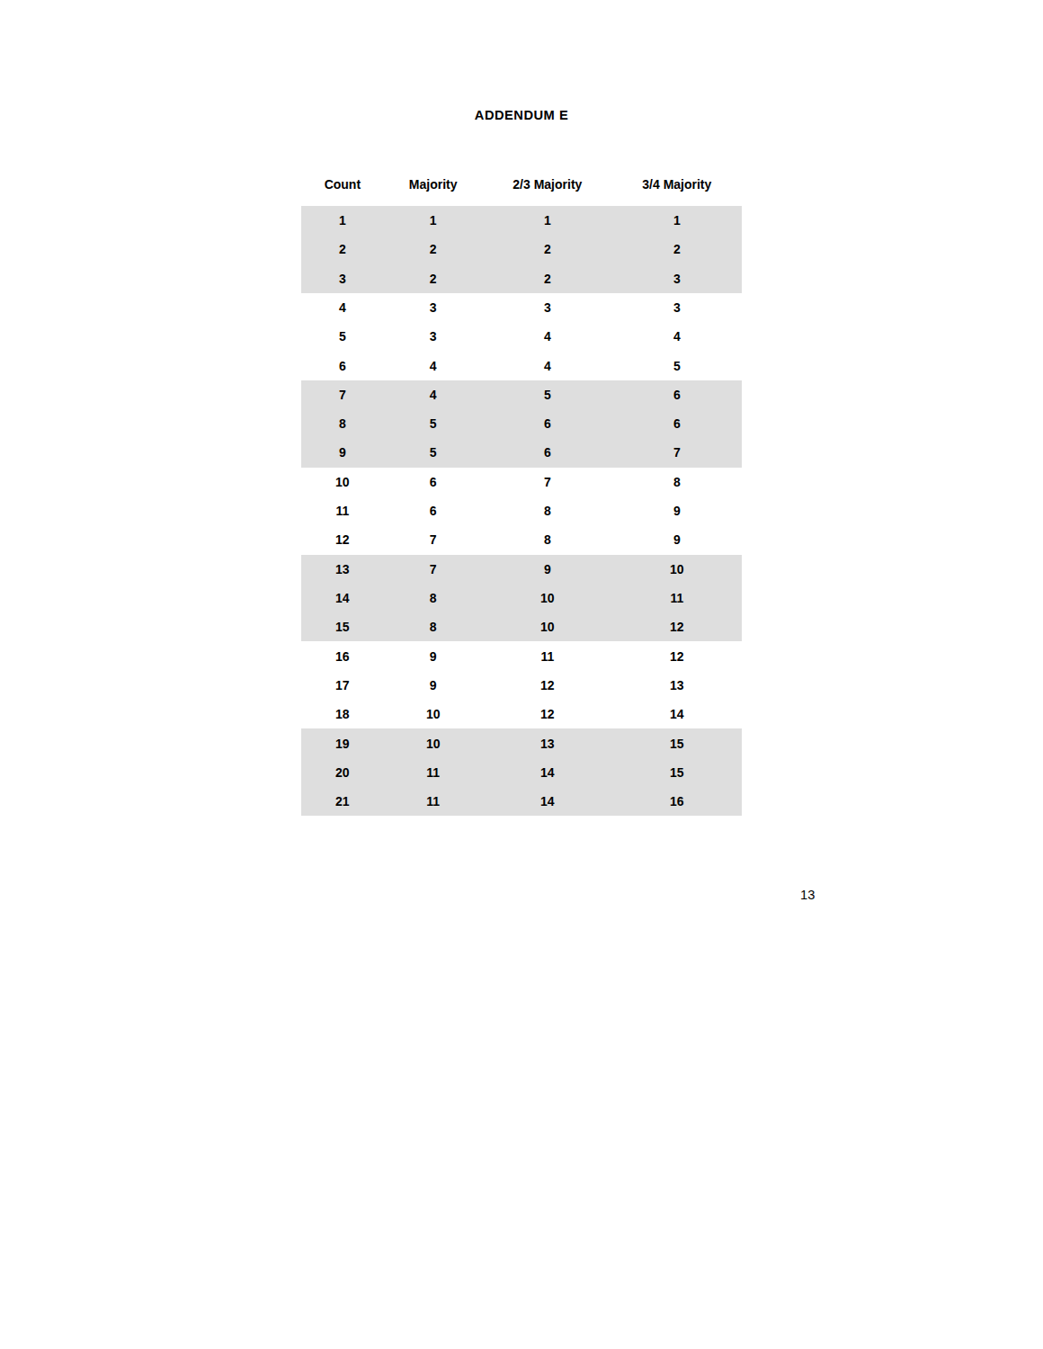ADDENDUM E
| Count | Majority | 2/3 Majority | 3/4 Majority |
| --- | --- | --- | --- |
| 1 | 1 | 1 | 1 |
| 2 | 2 | 2 | 2 |
| 3 | 2 | 2 | 3 |
| 4 | 3 | 3 | 3 |
| 5 | 3 | 4 | 4 |
| 6 | 4 | 4 | 5 |
| 7 | 4 | 5 | 6 |
| 8 | 5 | 6 | 6 |
| 9 | 5 | 6 | 7 |
| 10 | 6 | 7 | 8 |
| 11 | 6 | 8 | 9 |
| 12 | 7 | 8 | 9 |
| 13 | 7 | 9 | 10 |
| 14 | 8 | 10 | 11 |
| 15 | 8 | 10 | 12 |
| 16 | 9 | 11 | 12 |
| 17 | 9 | 12 | 13 |
| 18 | 10 | 12 | 14 |
| 19 | 10 | 13 | 15 |
| 20 | 11 | 14 | 15 |
| 21 | 11 | 14 | 16 |
13